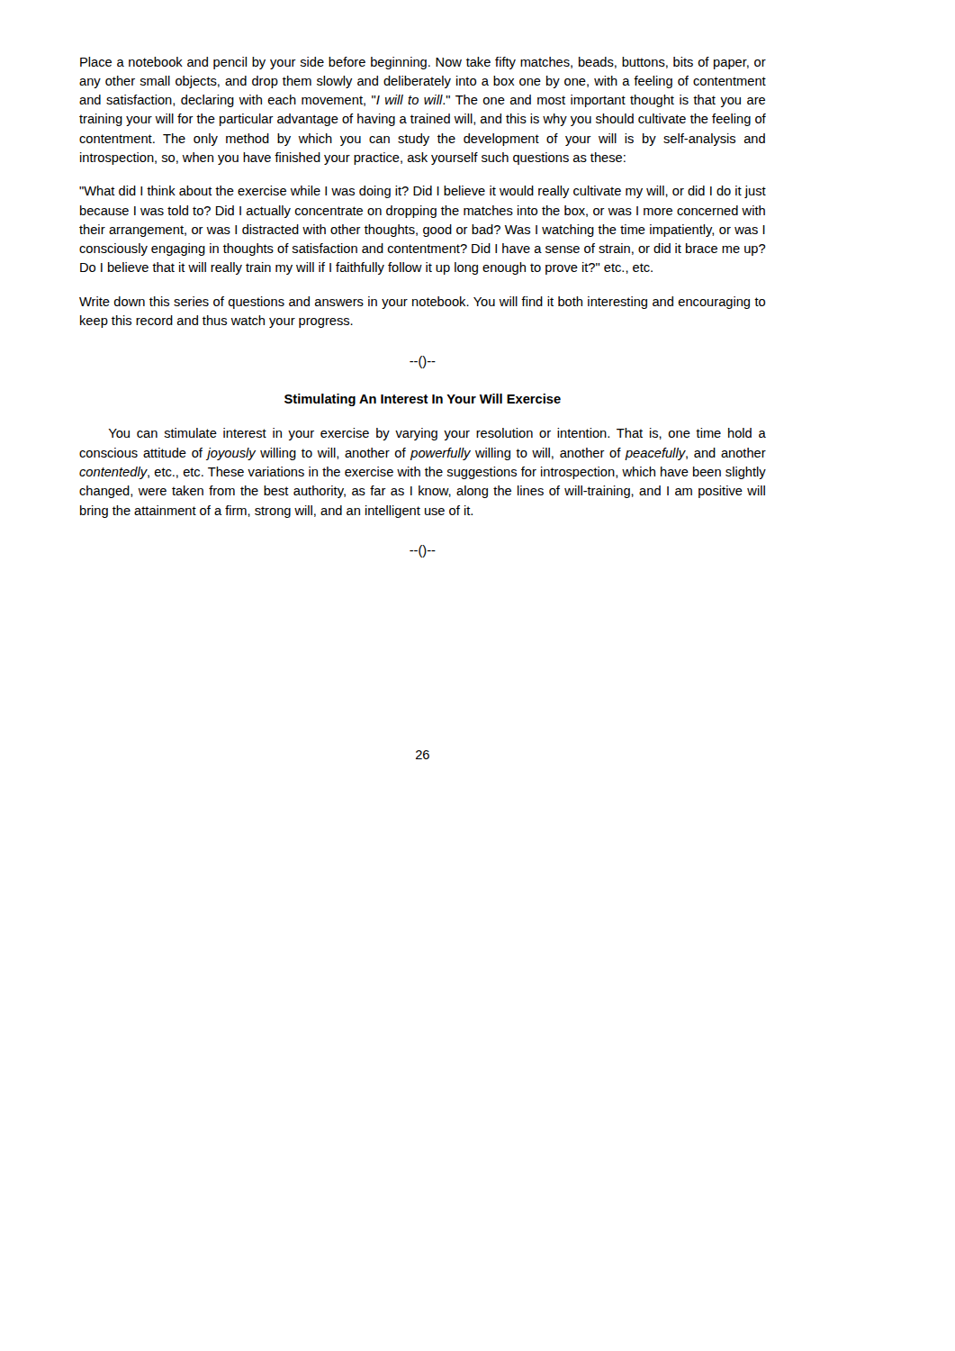Place a notebook and pencil by your side before beginning. Now take fifty matches, beads, buttons, bits of paper, or any other small objects, and drop them slowly and deliberately into a box one by one, with a feeling of contentment and satisfaction, declaring with each movement, "I will to will." The one and most important thought is that you are training your will for the particular advantage of having a trained will, and this is why you should cultivate the feeling of contentment. The only method by which you can study the development of your will is by self-analysis and introspection, so, when you have finished your practice, ask yourself such questions as these:
"What did I think about the exercise while I was doing it? Did I believe it would really cultivate my will, or did I do it just because I was told to? Did I actually concentrate on dropping the matches into the box, or was I more concerned with their arrangement, or was I distracted with other thoughts, good or bad? Was I watching the time impatiently, or was I consciously engaging in thoughts of satisfaction and contentment? Did I have a sense of strain, or did it brace me up? Do I believe that it will really train my will if I faithfully follow it up long enough to prove it?" etc., etc.
Write down this series of questions and answers in your notebook. You will find it both interesting and encouraging to keep this record and thus watch your progress.
--()--
Stimulating An Interest In Your Will Exercise
You can stimulate interest in your exercise by varying your resolution or intention. That is, one time hold a conscious attitude of joyously willing to will, another of powerfully willing to will, another of peacefully, and another contentedly, etc., etc. These variations in the exercise with the suggestions for introspection, which have been slightly changed, were taken from the best authority, as far as I know, along the lines of will-training, and I am positive will bring the attainment of a firm, strong will, and an intelligent use of it.
--()--
26